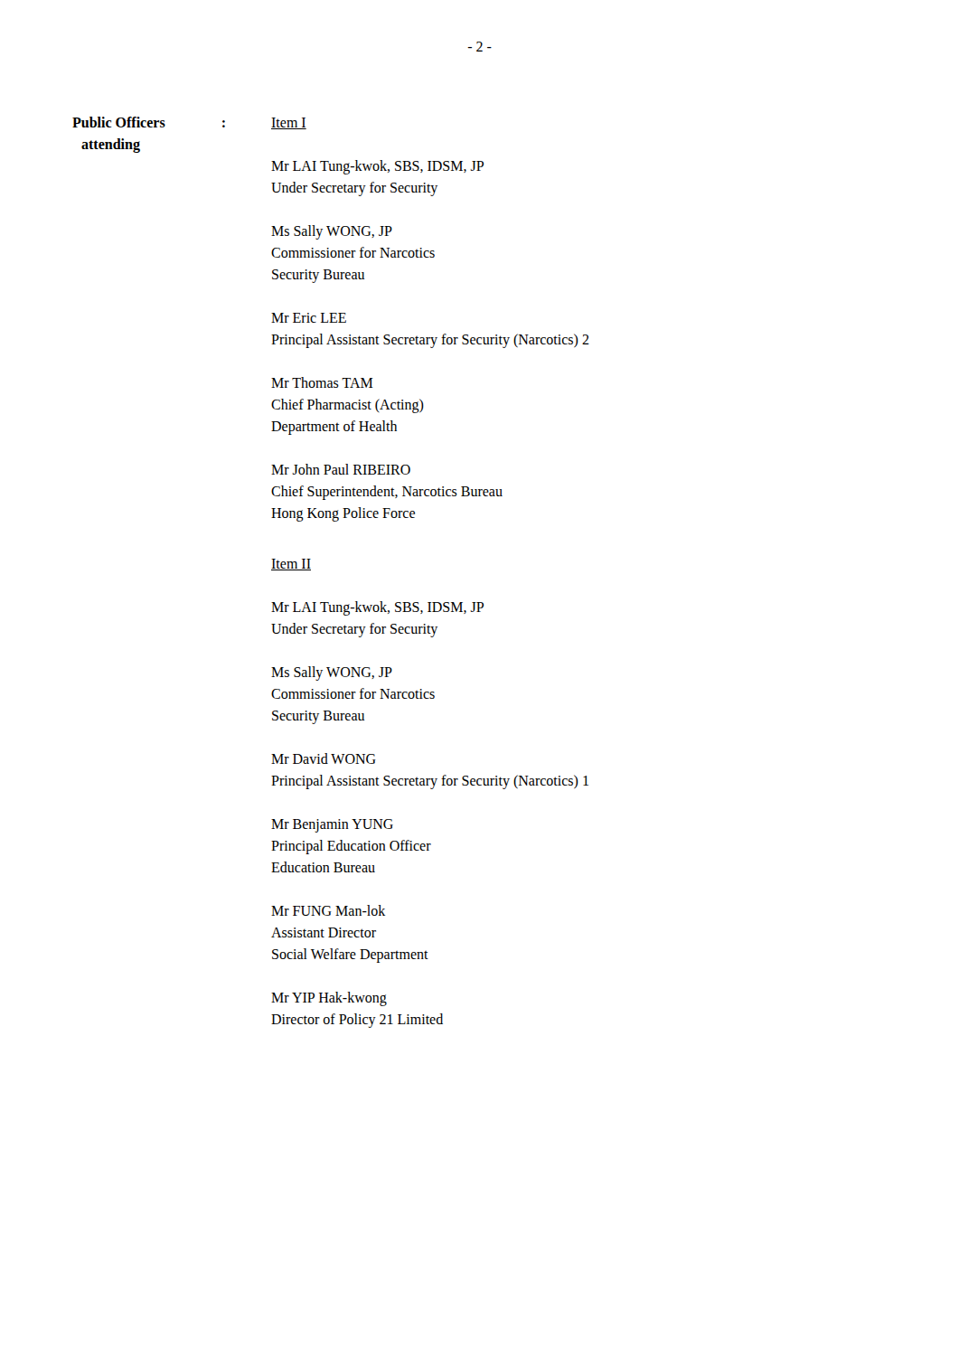- 2 -
Public Officers:
attending
Item I
Mr LAI Tung-kwok, SBS, IDSM, JP
Under Secretary for Security
Ms Sally WONG, JP
Commissioner for Narcotics
Security Bureau
Mr Eric LEE
Principal Assistant Secretary for Security (Narcotics) 2
Mr Thomas TAM
Chief Pharmacist (Acting)
Department of Health
Mr John Paul RIBEIRO
Chief Superintendent, Narcotics Bureau
Hong Kong Police Force
Item II
Mr LAI Tung-kwok, SBS, IDSM, JP
Under Secretary for Security
Ms Sally WONG, JP
Commissioner for Narcotics
Security Bureau
Mr David WONG
Principal Assistant Secretary for Security (Narcotics) 1
Mr Benjamin YUNG
Principal Education Officer
Education Bureau
Mr FUNG Man-lok
Assistant Director
Social Welfare Department
Mr YIP Hak-kwong
Director of Policy 21 Limited